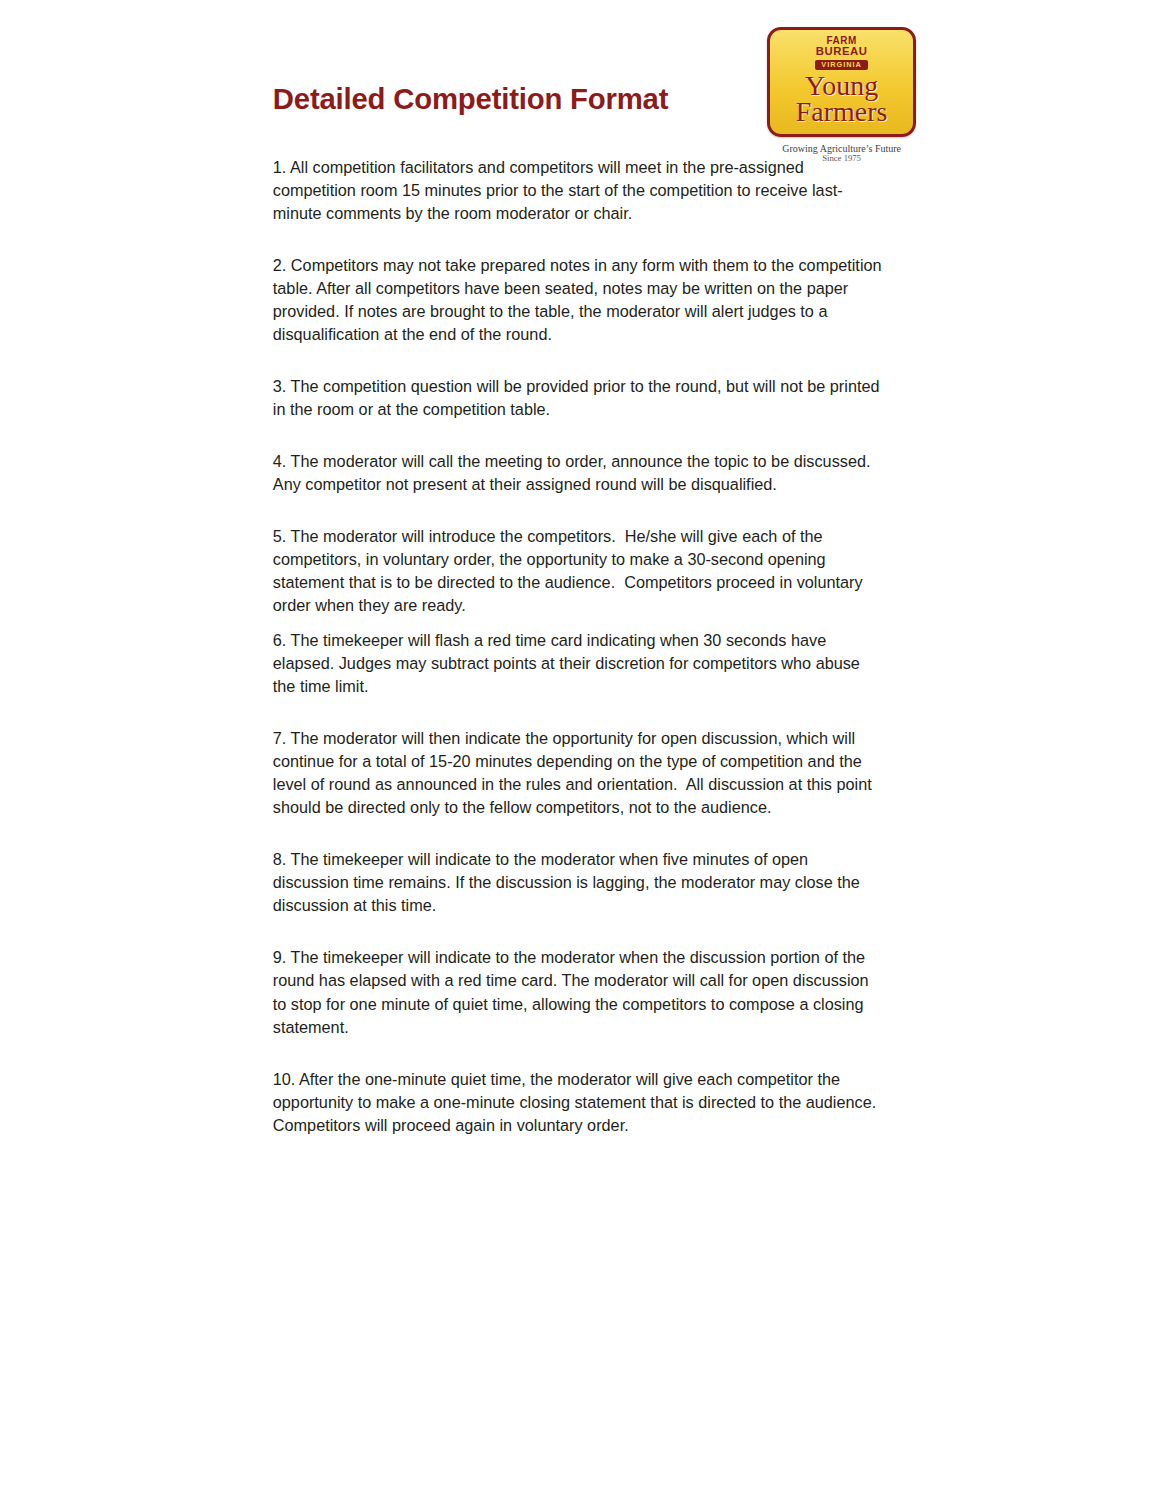Farm Bureau Virginia
Young Farmers
Growing Agriculture’s Future Since 1975
Detailed Competition Format
1. All competition facilitators and competitors will meet in the pre-assigned competition room 15 minutes prior to the start of the competition to receive last-minute comments by the room moderator or chair.
2. Competitors may not take prepared notes in any form with them to the competition table. After all competitors have been seated, notes may be written on the paper provided. If notes are brought to the table, the moderator will alert judges to a disqualification at the end of the round.
3. The competition question will be provided prior to the round, but will not be printed in the room or at the competition table.
4. The moderator will call the meeting to order, announce the topic to be discussed. Any competitor not present at their assigned round will be disqualified.
5. The moderator will introduce the competitors. He/she will give each of the competitors, in voluntary order, the opportunity to make a 30-second opening statement that is to be directed to the audience. Competitors proceed in voluntary order when they are ready.
6. The timekeeper will flash a red time card indicating when 30 seconds have elapsed. Judges may subtract points at their discretion for competitors who abuse the time limit.
7. The moderator will then indicate the opportunity for open discussion, which will continue for a total of 15-20 minutes depending on the type of competition and the level of round as announced in the rules and orientation. All discussion at this point should be directed only to the fellow competitors, not to the audience.
8. The timekeeper will indicate to the moderator when five minutes of open discussion time remains. If the discussion is lagging, the moderator may close the discussion at this time.
9. The timekeeper will indicate to the moderator when the discussion portion of the round has elapsed with a red time card. The moderator will call for open discussion to stop for one minute of quiet time, allowing the competitors to compose a closing statement.
10. After the one-minute quiet time, the moderator will give each competitor the opportunity to make a one-minute closing statement that is directed to the audience. Competitors will proceed again in voluntary order.